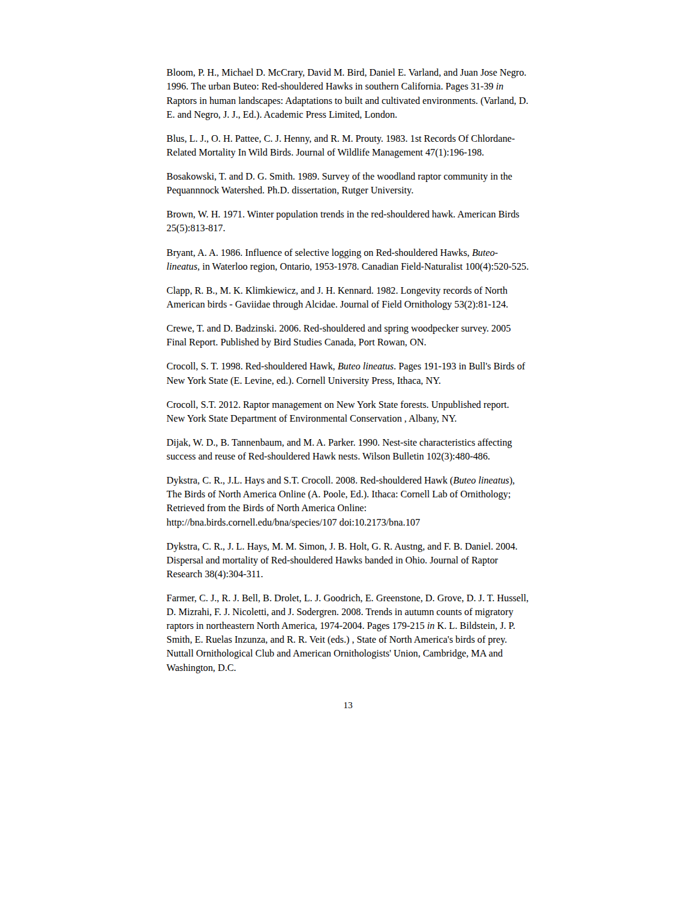Bloom, P. H., Michael D. McCrary, David M. Bird, Daniel E. Varland, and Juan Jose Negro. 1996. The urban Buteo: Red-shouldered Hawks in southern California. Pages 31-39 in Raptors in human landscapes: Adaptations to built and cultivated environments. (Varland, D. E. and Negro, J. J., Ed.). Academic Press Limited, London.
Blus, L. J., O. H. Pattee, C. J. Henny, and R. M. Prouty. 1983. 1st Records Of Chlordane-Related Mortality In Wild Birds. Journal of Wildlife Management 47(1):196-198.
Bosakowski, T. and D. G. Smith. 1989. Survey of the woodland raptor community in the Pequannnock Watershed. Ph.D. dissertation, Rutger University.
Brown, W. H. 1971. Winter population trends in the red-shouldered hawk. American Birds 25(5):813-817.
Bryant, A. A. 1986. Influence of selective logging on Red-shouldered Hawks, Buteo-lineatus, in Waterloo region, Ontario, 1953-1978. Canadian Field-Naturalist 100(4):520-525.
Clapp, R. B., M. K. Klimkiewicz, and J. H. Kennard. 1982. Longevity records of North American birds - Gaviidae through Alcidae. Journal of Field Ornithology 53(2):81-124.
Crewe, T. and D. Badzinski. 2006. Red-shouldered and spring woodpecker survey. 2005 Final Report. Published by Bird Studies Canada, Port Rowan, ON.
Crocoll, S. T. 1998. Red-shouldered Hawk, Buteo lineatus. Pages 191-193 in Bull's Birds of New York State (E. Levine, ed.). Cornell University Press, Ithaca, NY.
Crocoll, S.T. 2012. Raptor management on New York State forests. Unpublished report. New York State Department of Environmental Conservation , Albany, NY.
Dijak, W. D., B. Tannenbaum, and M. A. Parker. 1990. Nest-site characteristics affecting success and reuse of Red-shouldered Hawk nests. Wilson Bulletin 102(3):480-486.
Dykstra, C. R., J.L. Hays and S.T. Crocoll. 2008. Red-shouldered Hawk (Buteo lineatus), The Birds of North America Online (A. Poole, Ed.). Ithaca: Cornell Lab of Ornithology; Retrieved from the Birds of North America Online: http://bna.birds.cornell.edu/bna/species/107 doi:10.2173/bna.107
Dykstra, C. R., J. L. Hays, M. M. Simon, J. B. Holt, G. R. Austng, and F. B. Daniel. 2004. Dispersal and mortality of Red-shouldered Hawks banded in Ohio. Journal of Raptor Research 38(4):304-311.
Farmer, C. J., R. J. Bell, B. Drolet, L. J. Goodrich, E. Greenstone, D. Grove, D. J. T. Hussell, D. Mizrahi, F. J. Nicoletti, and J. Sodergren. 2008. Trends in autumn counts of migratory raptors in northeastern North America, 1974-2004. Pages 179-215 in K. L. Bildstein, J. P. Smith, E. Ruelas Inzunza, and R. R. Veit (eds.) , State of North America's birds of prey. Nuttall Ornithological Club and American Ornithologists' Union, Cambridge, MA and Washington, D.C.
13